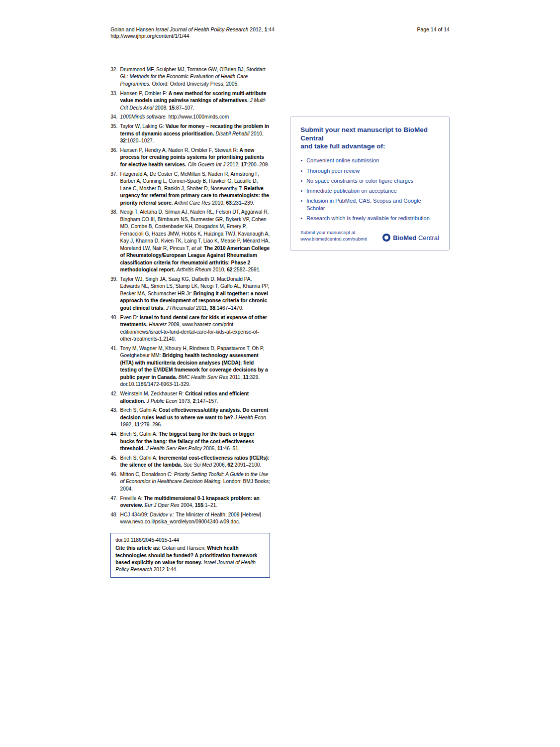Golan and Hansen Israel Journal of Health Policy Research 2012, 1:44
http://www.ijhpr.org/content/1/1/44
Page 14 of 14
32. Drummond MF, Sculpher MJ, Torrance GW, O'Brien BJ, Stoddart GL: Methods for the Economic Evaluation of Health Care Programmes. Oxford: Oxford University Press; 2005.
33. Hansen P, Ombler F: A new method for scoring multi-attribute value models using pairwise rankings of alternatives. J Multi-Crit Decis Anal 2008, 15:87–107.
34. 1000Minds software. http://www.1000minds.com
35. Taylor W, Laking G: Value for money – recasting the problem in terms of dynamic access prioritisation. Disabil Rehabil 2010, 32:1020–1027.
36. Hansen P, Hendry A, Naden R, Ombler F, Stewart R: A new process for creating points systems for prioritising patients for elective health services. Clin Govern Int J 2012, 17:200–209.
37. Fitzgerald A, De Coster C, McMillan S, Naden R, Armstrong F, Barber A, Cunning L, Conner-Spady B, Hawker G, Lacaille D, Lane C, Mosher D, Rankin J, Sholter D, Noseworthy T: Relative urgency for referral from primary care to rheumatologists: the priority referral score. Arthrit Care Res 2010, 63:231–239.
38. Neogi T, Aletaha D, Silman AJ, Naden RL, Felson DT, Aggarwal R, Bingham CO III, Birnbaum NS, Burmester GR, Bykerk VP, Cohen MD, Combe B, Costenbader KH, Dougados M, Emery P, Ferraccioli G, Hazes JMW, Hobbs K, Huizinga TWJ, Kavanaugh A, Kay J, Khanna D, Kvien TK, Laing T, Liao K, Mease P, Ménard HA, Moreland LW, Nair R, Pincus T, et al: The 2010 American College of Rheumatology/European League Against Rheumatism classification criteria for rheumatoid arthritis: Phase 2 methodological report. Arthritis Rheum 2010, 62:2582–2591.
39. Taylor WJ, Singh JA, Saag KG, Dalbeth D, MacDonald PA, Edwards NL, Simon LS, Stamp LK, Neogi T, Gaffo AL, Khanna PP, Becker MA, Schumacher HR Jr: Bringing it all together: a novel approach to the development of response criteria for chronic gout clinical trials. J Rheumatol 2011, 38:1467–1470.
40. Even D: Israel to fund dental care for kids at expense of other treatments. Haaretz 2009, www.haaretz.com/print-edition/news/israel-to-fund-dental-care-for-kids-at-expense-of-other-treatments-1.2140.
41. Tony M, Wagner M, Khoury H, Rindress D, Papastavros T, Oh P, Goetghebeur MM: Bridging health technology assessment (HTA) with multicriteria decision analyses (MCDA): field testing of the EVIDEM framework for coverage decisions by a public payer in Canada. BMC Health Serv Res 2011, 11:329. doi:10.1186/1472-6963-11-329.
42. Weinstein M, Zeckhauser R: Critical ratios and efficient allocation. J Public Econ 1973, 2:147–157.
43. Birch S, Gafni A: Cost effectiveness/utility analysis. Do current decision rules lead us to where we want to be? J Health Econ 1992, 11:279–296.
44. Birch S, Gafni A: The biggest bang for the buck or bigger bucks for the bang: the fallacy of the cost-effectiveness threshold. J Health Serv Res Policy 2006, 11:46–51.
45. Birch S, Gafni A: Incremental cost-effectiveness ratios (ICERs): the silence of the lambda. Soc Sci Med 2006, 62:2091–2100.
46. Mitton C, Donaldson C: Priority Setting Toolkit: A Guide to the Use of Economics in Healthcare Decision Making. London: BMJ Books; 2004.
47. Freville A: The multidimensional 0-1 knapsack problem: an overview. Eur J Oper Res 2004, 155:1–21.
48. HCJ 434/09: Davidov v.: The Minister of Health; 2009 [Hebrew] www.nevo.co.il/psika_word/elyon/09004340-w09.doc.
doi:10.1186/2045-4015-1-44
Cite this article as: Golan and Hansen: Which health technologies should be funded? A prioritization framework based explicitly on value for money. Israel Journal of Health Policy Research 2012 1:44.
Submit your next manuscript to BioMed Central
and take full advantage of:
Convenient online submission
Thorough peer review
No space constraints or color figure charges
Immediate publication on acceptance
Inclusion in PubMed, CAS, Scopus and Google Scholar
Research which is freely available for redistribution
Submit your manuscript at
www.biomedcentral.com/submit
BioMed Central